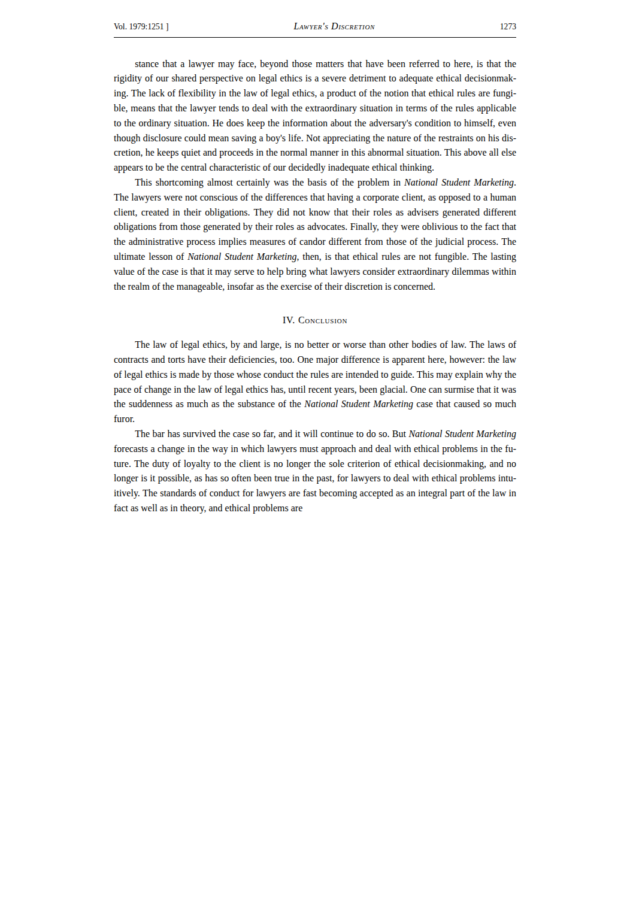Vol. 1979:1251 ] Lawyer's Discretion 1273
stance that a lawyer may face, beyond those matters that have been referred to here, is that the rigidity of our shared perspective on legal ethics is a severe detriment to adequate ethical decisionmaking. The lack of flexibility in the law of legal ethics, a product of the notion that ethical rules are fungible, means that the lawyer tends to deal with the extraordinary situation in terms of the rules applicable to the ordinary situation. He does keep the information about the adversary's condition to himself, even though disclosure could mean saving a boy's life. Not appreciating the nature of the restraints on his discretion, he keeps quiet and proceeds in the normal manner in this abnormal situation. This above all else appears to be the central characteristic of our decidedly inadequate ethical thinking.
This shortcoming almost certainly was the basis of the problem in National Student Marketing. The lawyers were not conscious of the differences that having a corporate client, as opposed to a human client, created in their obligations. They did not know that their roles as advisers generated different obligations from those generated by their roles as advocates. Finally, they were oblivious to the fact that the administrative process implies measures of candor different from those of the judicial process. The ultimate lesson of National Student Marketing, then, is that ethical rules are not fungible. The lasting value of the case is that it may serve to help bring what lawyers consider extraordinary dilemmas within the realm of the manageable, insofar as the exercise of their discretion is concerned.
IV. Conclusion
The law of legal ethics, by and large, is no better or worse than other bodies of law. The laws of contracts and torts have their deficiencies, too. One major difference is apparent here, however: the law of legal ethics is made by those whose conduct the rules are intended to guide. This may explain why the pace of change in the law of legal ethics has, until recent years, been glacial. One can surmise that it was the suddenness as much as the substance of the National Student Marketing case that caused so much furor.
The bar has survived the case so far, and it will continue to do so. But National Student Marketing forecasts a change in the way in which lawyers must approach and deal with ethical problems in the future. The duty of loyalty to the client is no longer the sole criterion of ethical decisionmaking, and no longer is it possible, as has so often been true in the past, for lawyers to deal with ethical problems intuitively. The standards of conduct for lawyers are fast becoming accepted as an integral part of the law in fact as well as in theory, and ethical problems are